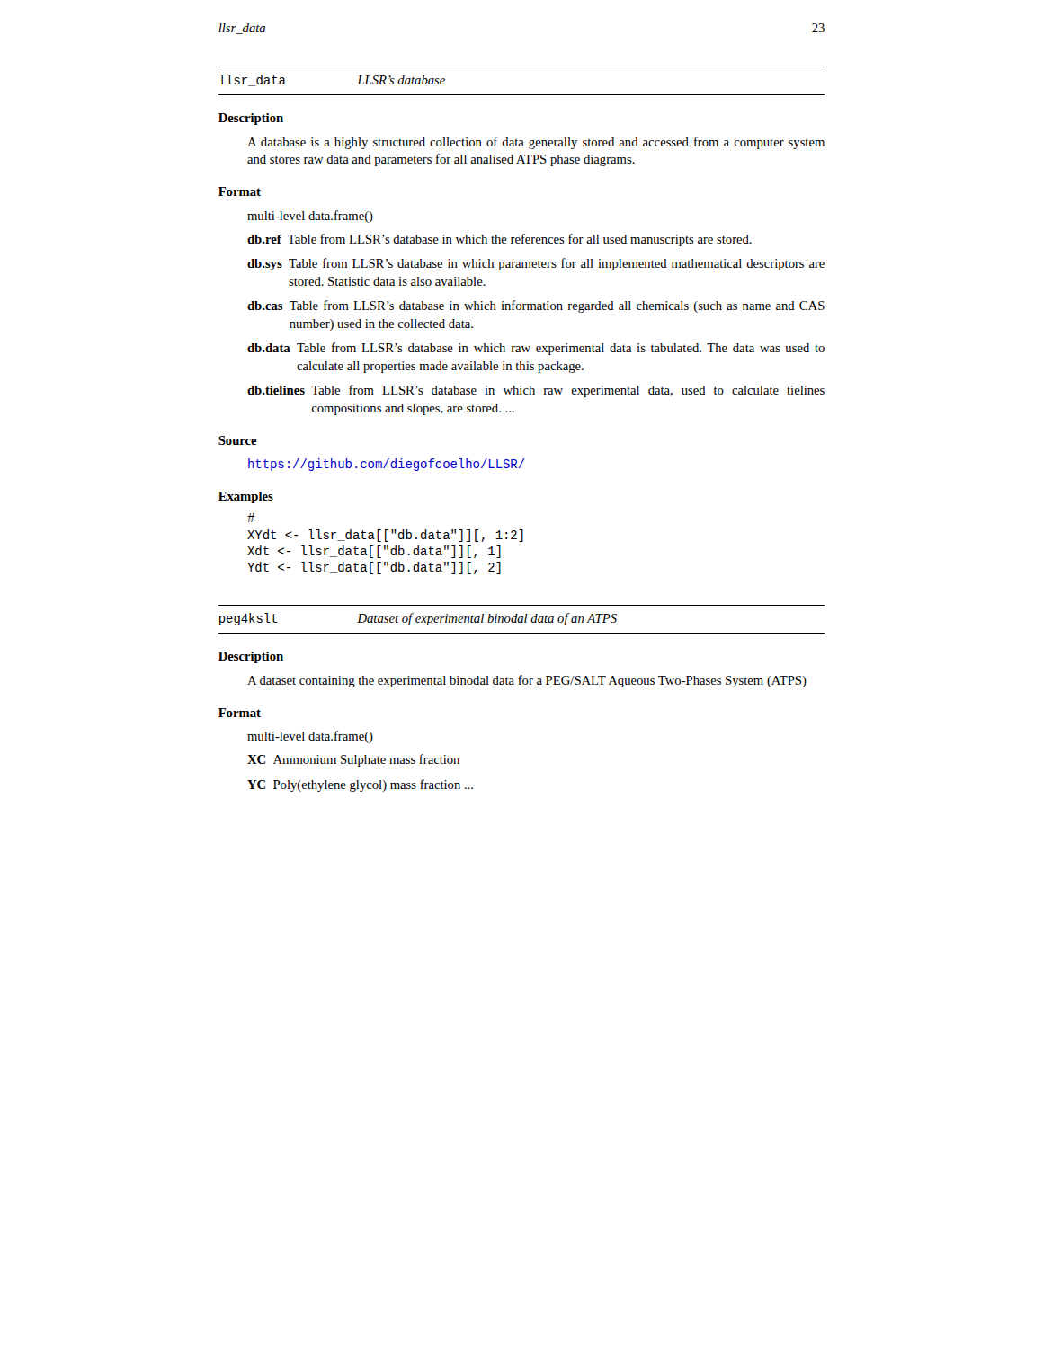llsr_data 23
llsr_data LLSR’s database
Description
A database is a highly structured collection of data generally stored and accessed from a computer system and stores raw data and parameters for all analised ATPS phase diagrams.
Format
multi-level data.frame()
db.ref
Table from LLSR’s database in which the references for all used manuscripts are stored.
db.sys
Table from LLSR’s database in which parameters for all implemented mathematical descriptors are stored. Statistic data is also available.
db.cas
Table from LLSR’s database in which information regarded all chemicals (such as name and CAS number) used in the collected data.
db.data
Table from LLSR’s database in which raw experimental data is tabulated. The data was used to calculate all properties made available in this package.
db.tielines
Table from LLSR’s database in which raw experimental data, used to calculate tielines compositions and slopes, are stored. ...
Source
https://github.com/diegofcoelho/LLSR/
Examples
#
XYdt <- llsr_data[["db.data"]][, 1:2]
Xdt <- llsr_data[["db.data"]][, 1]
Ydt <- llsr_data[["db.data"]][, 2]
peg4kslt Dataset of experimental binodal data of an ATPS
Description
A dataset containing the experimental binodal data for a PEG/SALT Aqueous Two-Phases System (ATPS)
Format
multi-level data.frame()
XC
Ammonium Sulphate mass fraction
YC
Poly(ethylene glycol) mass fraction ...